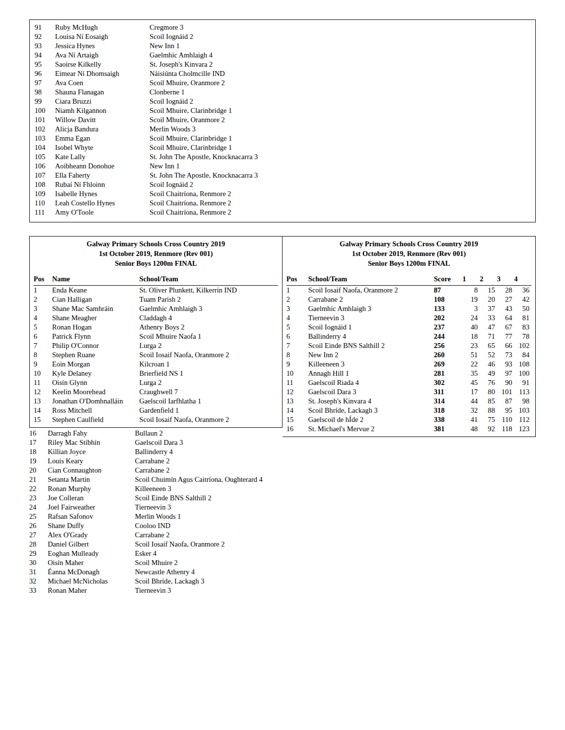| 91 | Ruby McHugh | Cregmore 3 |
| 92 | Louisa Ní Eosaigh | Scoil Iognáid 2 |
| 93 | Jessica Hynes | New Inn 1 |
| 94 | Ava Ní Artaigh | Gaelmhic Amhlaigh 4 |
| 95 | Saoirse Kilkelly | St. Joseph's Kinvara 2 |
| 96 | Eimear Ní Dhomsaigh | Náisiúnta Cholmcille IND |
| 97 | Ava Coen | Scoil Mhuire, Oranmore 2 |
| 98 | Shauna Flanagan | Clonberne 1 |
| 99 | Ciara Bruzzi | Scoil Iognáid 2 |
| 100 | Niamh Kilgannon | Scoil Mhuire, Clarinbridge 1 |
| 101 | Willow Davitt | Scoil Mhuire, Oranmore 2 |
| 102 | Alicja Bandura | Merlin Woods 3 |
| 103 | Emma Egan | Scoil Mhuire, Clarinbridge 1 |
| 104 | Isobel Whyte | Scoil Mhuire, Clarinbridge 1 |
| 105 | Kate Lally | St. John The Apostle, Knocknacarra 3 |
| 106 | Aoibheann Donohue | New Inn 1 |
| 107 | Ella Faherty | St. John The Apostle, Knocknacarra 3 |
| 108 | Rubaí Ní Fhloinn | Scoil Iognáid 2 |
| 109 | Isabelle Hynes | Scoil Chaitríona, Renmore 2 |
| 110 | Leah Costello Hynes | Scoil Chaitríona, Renmore 2 |
| 111 | Amy O'Toole | Scoil Chaitríona, Renmore 2 |
Galway Primary Schools Cross Country 2019
1st October 2019, Renmore (Rev 001)
Senior Boys 1200m FINAL
| Pos | Name | School/Team |
| --- | --- | --- |
| 1 | Enda Keane | St. Oliver Plunkett, Kilkerrin IND |
| 2 | Cian Halligan | Tuam Parish 2 |
| 3 | Shane Mac Samhráin | Gaelmhic Amhlaigh 3 |
| 4 | Shane Meagher | Claddagh 4 |
| 5 | Ronan Hogan | Athenry Boys 2 |
| 6 | Patrick Flynn | Scoil Mhuire Naofa 1 |
| 7 | Philip O'Connor | Lurga 2 |
| 8 | Stephen Ruane | Scoil Iosaif Naofa, Oranmore 2 |
| 9 | Eoin Morgan | Kilcroan 1 |
| 10 | Kyle Delaney | Brierfield NS 1 |
| 11 | Oisín Glynn | Lurga 2 |
| 12 | Keelin Moorehead | Craughwell 7 |
| 13 | Jonathan O'Domhnalláin | Gaelscoil Iarfhlatha 1 |
| 14 | Ross Mitchell | Gardenfield 1 |
| 15 | Stephen Caulfield | Scoil Iosaif Naofa, Oranmore 2 |
| 16 | Darragh Fahy | Bullaun 2 |
| 17 | Riley Mac Stíbhín | Gaelscoil Dara 3 |
| 18 | Killian Joyce | Ballinderry 4 |
| 19 | Louis Keary | Carrabane 2 |
| 20 | Cian Connaughton | Carrabane 2 |
| 21 | Setanta Martin | Scoil Chuimín Agus Caitríona, Oughterard 4 |
| 22 | Ronan Murphy | Killeeneen 3 |
| 23 | Joe Colleran | Scoil Einde BNS Salthill 2 |
| 24 | Joel Fairweather | Tierneevin 3 |
| 25 | Rafsan Safonov | Merlin Woods 1 |
| 26 | Shane Duffy | Cooloo IND |
| 27 | Alex O'Grady | Carrabane 2 |
| 28 | Daniel Gilbert | Scoil Iosaif Naofa, Oranmore 2 |
| 29 | Eoghan Mulleady | Esker 4 |
| 30 | Oisín Maher | Scoil Mhuire 2 |
| 31 | Éanna McDonagh | Newcastle Athenry 4 |
| 32 | Michael McNicholas | Scoil Bhríde, Lackagh 3 |
| 33 | Ronan Maher | Tierneevin 3 |
Galway Primary Schools Cross Country 2019
1st October 2019, Renmore (Rev 001)
Senior Boys 1200m FINAL
| Pos | School/Team | Score | 1 | 2 | 3 | 4 |
| --- | --- | --- | --- | --- | --- | --- |
| 1 | Scoil Iosaif Naofa, Oranmore 2 | 87 | 8 | 15 | 28 | 36 |
| 2 | Carrabane 2 | 108 | 19 | 20 | 27 | 42 |
| 3 | Gaelmhic Amhlaigh 3 | 133 | 3 | 37 | 43 | 50 |
| 4 | Tierneevin 3 | 202 | 24 | 33 | 64 | 81 |
| 5 | Scoil Iognáid 1 | 237 | 40 | 47 | 67 | 83 |
| 6 | Ballinderry 4 | 244 | 18 | 71 | 77 | 78 |
| 7 | Scoil Einde BNS Salthill 2 | 256 | 23 | 65 | 66 | 102 |
| 8 | New Inn 2 | 260 | 51 | 52 | 73 | 84 |
| 9 | Killeeneen 3 | 269 | 22 | 46 | 93 | 108 |
| 10 | Annagh Hill 1 | 281 | 35 | 49 | 97 | 100 |
| 11 | Gaelscoil Riada 4 | 302 | 45 | 76 | 90 | 91 |
| 12 | Gaelscoil Dara 3 | 311 | 17 | 80 | 101 | 113 |
| 13 | St. Joseph's Kinvara 4 | 314 | 44 | 85 | 87 | 98 |
| 14 | Scoil Bhríde, Lackagh 3 | 318 | 32 | 88 | 95 | 103 |
| 15 | Gaelscoil de hÍde 2 | 338 | 41 | 75 | 110 | 112 |
| 16 | St. Michael's Mervue 2 | 381 | 48 | 92 | 118 | 123 |